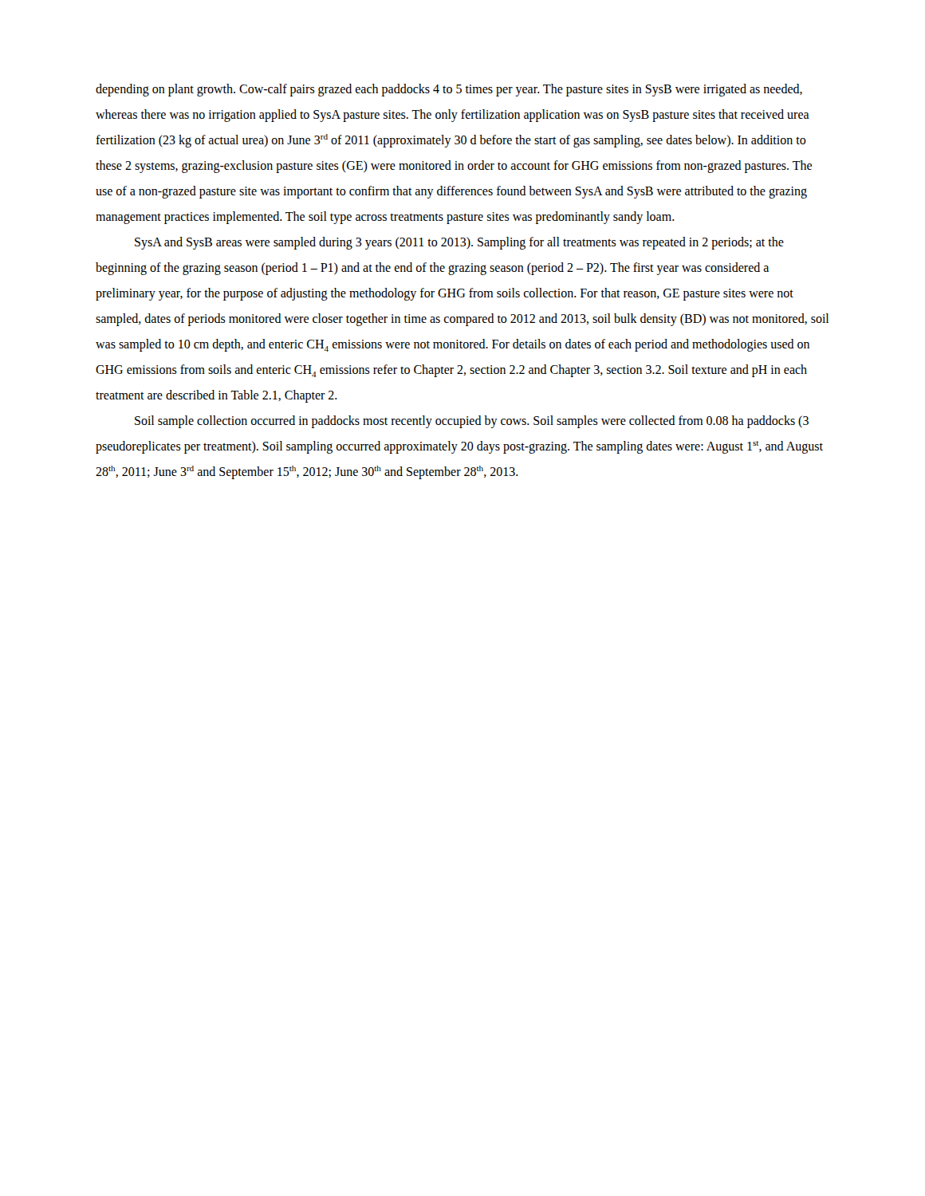depending on plant growth. Cow-calf pairs grazed each paddocks 4 to 5 times per year. The pasture sites in SysB were irrigated as needed, whereas there was no irrigation applied to SysA pasture sites. The only fertilization application was on SysB pasture sites that received urea fertilization (23 kg of actual urea) on June 3rd of 2011 (approximately 30 d before the start of gas sampling, see dates below). In addition to these 2 systems, grazing-exclusion pasture sites (GE) were monitored in order to account for GHG emissions from non-grazed pastures. The use of a non-grazed pasture site was important to confirm that any differences found between SysA and SysB were attributed to the grazing management practices implemented. The soil type across treatments pasture sites was predominantly sandy loam.
SysA and SysB areas were sampled during 3 years (2011 to 2013). Sampling for all treatments was repeated in 2 periods; at the beginning of the grazing season (period 1 – P1) and at the end of the grazing season (period 2 – P2). The first year was considered a preliminary year, for the purpose of adjusting the methodology for GHG from soils collection. For that reason, GE pasture sites were not sampled, dates of periods monitored were closer together in time as compared to 2012 and 2013, soil bulk density (BD) was not monitored, soil was sampled to 10 cm depth, and enteric CH4 emissions were not monitored. For details on dates of each period and methodologies used on GHG emissions from soils and enteric CH4 emissions refer to Chapter 2, section 2.2 and Chapter 3, section 3.2. Soil texture and pH in each treatment are described in Table 2.1, Chapter 2.
Soil sample collection occurred in paddocks most recently occupied by cows. Soil samples were collected from 0.08 ha paddocks (3 pseudoreplicates per treatment). Soil sampling occurred approximately 20 days post-grazing. The sampling dates were: August 1st, and August 28th, 2011; June 3rd and September 15th, 2012; June 30th and September 28th, 2013.